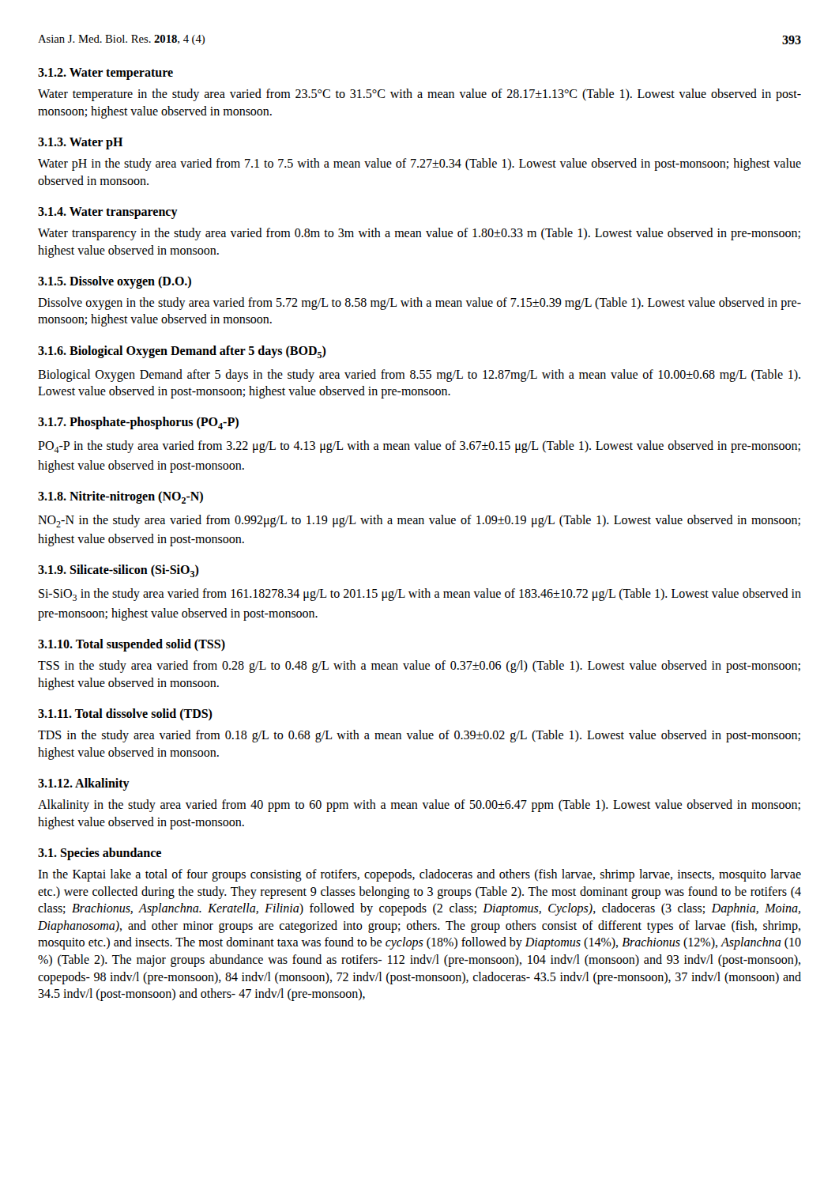Asian J. Med. Biol. Res. 2018, 4 (4)
393
3.1.2. Water temperature
Water temperature in the study area varied from 23.5°C to 31.5°C with a mean value of 28.17±1.13°C (Table 1). Lowest value observed in post-monsoon; highest value observed in monsoon.
3.1.3. Water pH
Water pH in the study area varied from 7.1 to 7.5 with a mean value of 7.27±0.34 (Table 1). Lowest value observed in post-monsoon; highest value observed in monsoon.
3.1.4. Water transparency
Water transparency in the study area varied from 0.8m to 3m with a mean value of 1.80±0.33 m (Table 1). Lowest value observed in pre-monsoon; highest value observed in monsoon.
3.1.5. Dissolve oxygen (D.O.)
Dissolve oxygen in the study area varied from 5.72 mg/L to 8.58 mg/L with a mean value of 7.15±0.39 mg/L (Table 1). Lowest value observed in pre-monsoon; highest value observed in monsoon.
3.1.6. Biological Oxygen Demand after 5 days (BOD5)
Biological Oxygen Demand after 5 days in the study area varied from 8.55 mg/L to 12.87mg/L with a mean value of 10.00±0.68 mg/L (Table 1). Lowest value observed in post-monsoon; highest value observed in pre-monsoon.
3.1.7. Phosphate-phosphorus (PO4-P)
PO4-P in the study area varied from 3.22 μg/L to 4.13 μg/L with a mean value of 3.67±0.15 μg/L (Table 1). Lowest value observed in pre-monsoon; highest value observed in post-monsoon.
3.1.8. Nitrite-nitrogen (NO2-N)
NO2-N in the study area varied from 0.992μg/L to 1.19 μg/L with a mean value of 1.09±0.19 μg/L (Table 1). Lowest value observed in monsoon; highest value observed in post-monsoon.
3.1.9. Silicate-silicon (Si-SiO3)
Si-SiO3 in the study area varied from 161.18278.34 μg/L to 201.15 μg/L with a mean value of 183.46±10.72 μg/L (Table 1). Lowest value observed in pre-monsoon; highest value observed in post-monsoon.
3.1.10. Total suspended solid (TSS)
TSS in the study area varied from 0.28 g/L to 0.48 g/L with a mean value of 0.37±0.06 (g/l) (Table 1). Lowest value observed in post-monsoon; highest value observed in monsoon.
3.1.11. Total dissolve solid (TDS)
TDS in the study area varied from 0.18 g/L to 0.68 g/L with a mean value of 0.39±0.02 g/L (Table 1). Lowest value observed in post-monsoon; highest value observed in monsoon.
3.1.12. Alkalinity
Alkalinity in the study area varied from 40 ppm to 60 ppm with a mean value of 50.00±6.47 ppm (Table 1). Lowest value observed in monsoon; highest value observed in post-monsoon.
3.1. Species abundance
In the Kaptai lake a total of four groups consisting of rotifers, copepods, cladoceras and others (fish larvae, shrimp larvae, insects, mosquito larvae etc.) were collected during the study. They represent 9 classes belonging to 3 groups (Table 2). The most dominant group was found to be rotifers (4 class; Brachionus, Asplanchna. Keratella, Filinia) followed by copepods (2 class; Diaptomus, Cyclops), cladoceras (3 class; Daphnia, Moina, Diaphanosoma), and other minor groups are categorized into group; others. The group others consist of different types of larvae (fish, shrimp, mosquito etc.) and insects. The most dominant taxa was found to be cyclops (18%) followed by Diaptomus (14%), Brachionus (12%), Asplanchna (10 %) (Table 2). The major groups abundance was found as rotifers- 112 indv/l (pre-monsoon), 104 indv/l (monsoon) and 93 indv/l (post-monsoon), copepods- 98 indv/l (pre-monsoon), 84 indv/l (monsoon), 72 indv/l (post-monsoon), cladoceras- 43.5 indv/l (pre-monsoon), 37 indv/l (monsoon) and 34.5 indv/l (post-monsoon) and others- 47 indv/l (pre-monsoon),